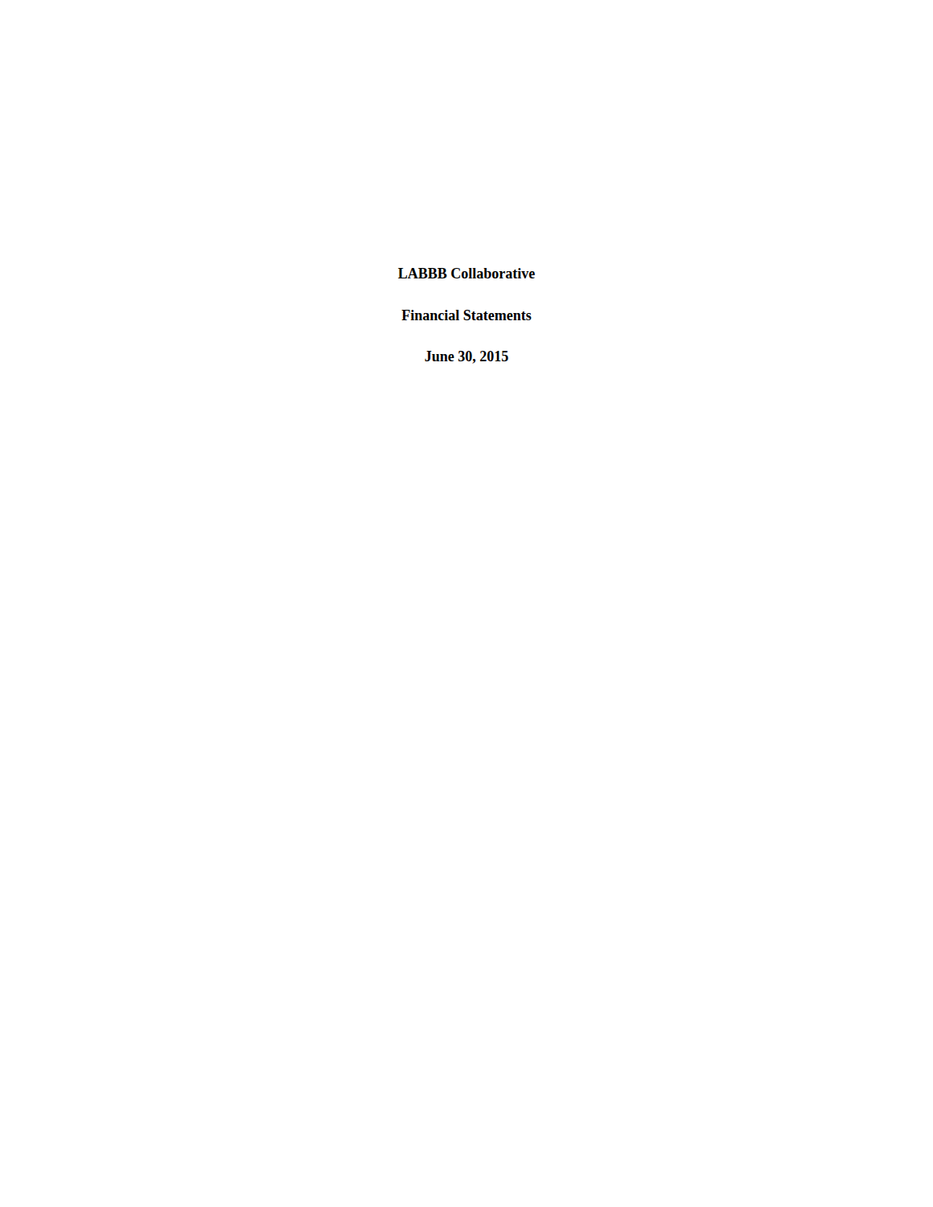LABBB Collaborative
Financial Statements
June 30, 2015